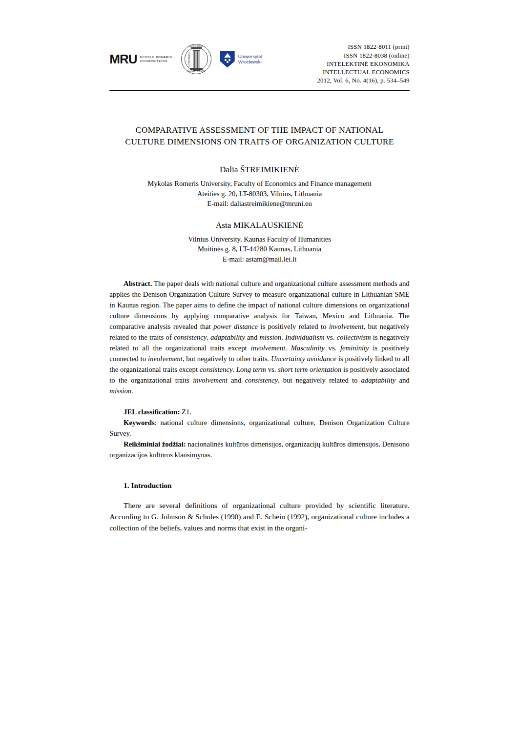MRU
Mykolo Romerio
Universitetas
ACADEMIA SCIENTIARUM LITHUANIAE
Uniwersytet
Wrocławski
ISSN 1822-8011 (print)
ISSN 1822-8038 (online)
Intelektinė ekonomika
Intellectual economics
2012, Vol. 6, No. 4(16), p. 534–549
Comparative Assessment of the Impact of National
Culture Dimensions on Traits of Organization Culture
Dalia ŠTREIMIKIENĖ
Mykolas Romeris University, Faculty of Economics and Finance management
Ateities g. 20, LT-80303, Vilnius, Lithuania
E-mail: daliastreimikiene@mruni.eu
Asta MIKALAUSKIENĖ
Vilnius University, Kaunas Faculty of Humanities
Muitinės g. 8, LT-44280 Kaunas, Lithuania
E-mail: astam@mail.lei.lt
Abstract. The paper deals with national culture and organizational culture assessment methods and applies the Denison Organization Culture Survey to measure organizational culture in Lithuanian SME in Kaunas region. The paper aims to define the impact of national culture dimensions on organizational culture dimensions by applying comparative analysis for Taiwan, Mexico and Lithuania. The comparative analysis revealed that power distance is positively related to involvement, but negatively related to the traits of consistency, adaptability and mission. Individualism vs. collectivism is negatively related to all the organizational traits except involvement. Masculinity vs. femininity is positively connected to involvement, but negatively to other traits. Uncertainty avoidance is positively linked to all the organizational traits except consistency. Long term vs. short term orientation is positively associated to the organizational traits involvement and consistency, but negatively related to adaptability and mission.
JEL classification: Z1.
Keywords: national culture dimensions, organizational culture, Denison Organization Culture Survey.
Reikšminiai žodžiai: nacionalinės kultūros dimensijos, organizacijų kultūros dimensijos, Denisono organizacijos kultūros klausimynas.
1. Introduction
There are several definitions of organizational culture provided by scientific literature. According to G. Johnson & Scholes (1990) and E. Schein (1992), organizational culture includes a collection of the beliefs, values and norms that exist in the organi-